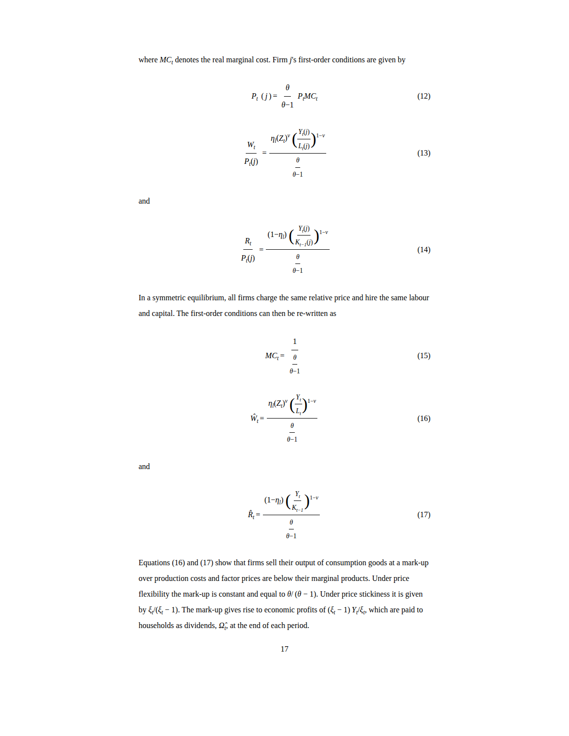where MCt denotes the real marginal cost. Firm j's first-order conditions are given by
Pt (j) = θ θ−1 PtMCt
(12)
Wt Pt(j) = ηl(Zt)ν ( Yt(j) Lt(j) ) 1−ν θ θ−1
(13)
and
Rt Pt(j) = (1−ηl) ( Yt(j) Kt−1(j) ) 1−ν θ θ−1
(14)
In a symmetric equilibrium, all firms charge the same relative price and hire the same labour and capital. The first-order conditions can then be re-written as
MCt = 1 θ θ−1
(15)
Ŵt = ηl(Zt)ν ( Yt Lt ) 1−ν θ θ−1
(16)
and
R̂t = (1−ηl) ( Yt Kt−1 ) 1−ν θ θ−1
(17)
Equations (16) and (17) show that firms sell their output of consumption goods at a mark-up over production costs and factor prices are below their marginal products. Under price flexibility the mark-up is constant and equal to θ/ (θ − 1). Under price stickiness it is given by ξt/(ξt − 1). The mark-up gives rise to economic profits of (ξt − 1) Yt/ξt, which are paid to households as dividends, Ω̂t, at the end of each period.
17